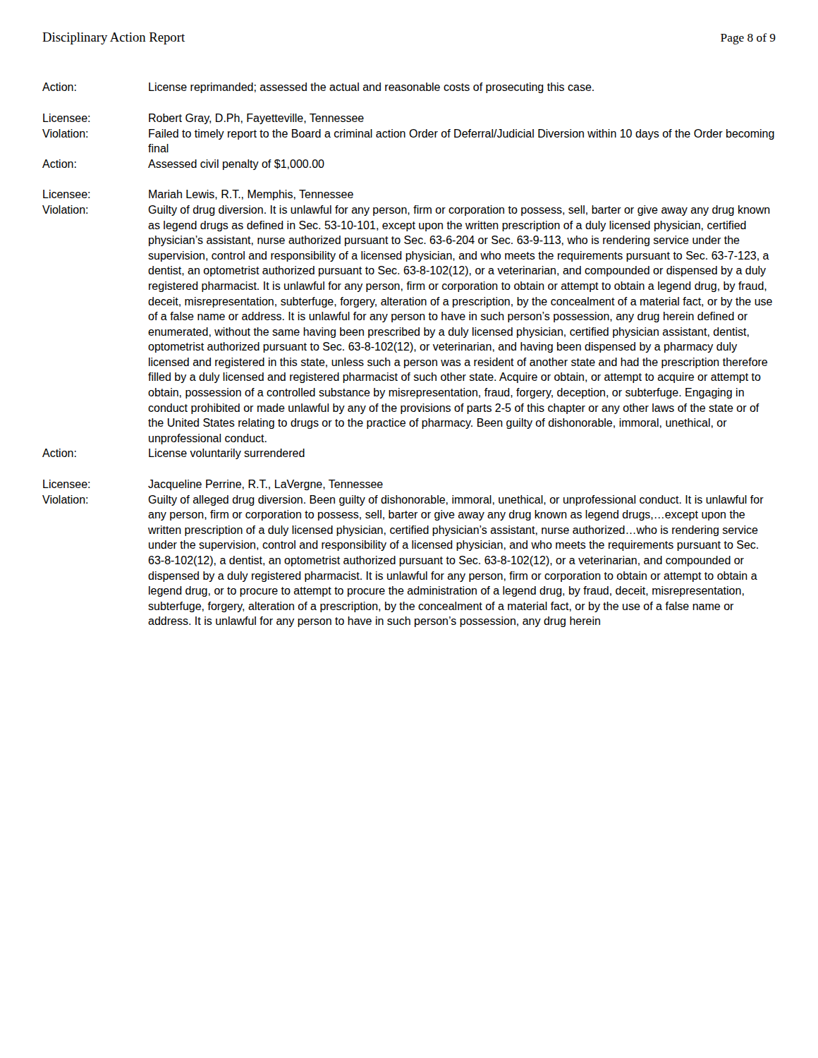Disciplinary Action Report Page 8 of 9
Action:
License reprimanded; assessed the actual and reasonable costs of prosecuting this case.
Licensee:
Robert Gray, D.Ph, Fayetteville, Tennessee
Violation:
Failed to timely report to the Board a criminal action Order of Deferral/Judicial Diversion within 10 days of the Order becoming final
Action:
Assessed civil penalty of $1,000.00
Licensee:
Mariah Lewis, R.T., Memphis, Tennessee
Violation:
Guilty of drug diversion. It is unlawful for any person, firm or corporation to possess, sell, barter or give away any drug known as legend drugs as defined in Sec. 53-10-101, except upon the written prescription of a duly licensed physician, certified physician’s assistant, nurse authorized pursuant to Sec. 63-6-204 or Sec. 63-9-113, who is rendering service under the supervision, control and responsibility of a licensed physician, and who meets the requirements pursuant to Sec. 63-7-123, a dentist, an optometrist authorized pursuant to Sec. 63-8-102(12), or a veterinarian, and compounded or dispensed by a duly registered pharmacist. It is unlawful for any person, firm or corporation to obtain or attempt to obtain a legend drug, by fraud, deceit, misrepresentation, subterfuge, forgery, alteration of a prescription, by the concealment of a material fact, or by the use of a false name or address. It is unlawful for any person to have in such person’s possession, any drug herein defined or enumerated, without the same having been prescribed by a duly licensed physician, certified physician assistant, dentist, optometrist authorized pursuant to Sec. 63-8-102(12), or veterinarian, and having been dispensed by a pharmacy duly licensed and registered in this state, unless such a person was a resident of another state and had the prescription therefore filled by a duly licensed and registered pharmacist of such other state. Acquire or obtain, or attempt to acquire or attempt to obtain, possession of a controlled substance by misrepresentation, fraud, forgery, deception, or subterfuge. Engaging in conduct prohibited or made unlawful by any of the provisions of parts 2-5 of this chapter or any other laws of the state or of the United States relating to drugs or to the practice of pharmacy. Been guilty of dishonorable, immoral, unethical, or unprofessional conduct.
Action:
License voluntarily surrendered
Licensee:
Jacqueline Perrine, R.T., LaVergne, Tennessee
Violation:
Guilty of alleged drug diversion. Been guilty of dishonorable, immoral, unethical, or unprofessional conduct. It is unlawful for any person, firm or corporation to possess, sell, barter or give away any drug known as legend drugs,…except upon the written prescription of a duly licensed physician, certified physician’s assistant, nurse authorized…who is rendering service under the supervision, control and responsibility of a licensed physician, and who meets the requirements pursuant to Sec. 63-8-102(12), a dentist, an optometrist authorized pursuant to Sec. 63-8-102(12), or a veterinarian, and compounded or dispensed by a duly registered pharmacist. It is unlawful for any person, firm or corporation to obtain or attempt to obtain a legend drug, or to procure to attempt to procure the administration of a legend drug, by fraud, deceit, misrepresentation, subterfuge, forgery, alteration of a prescription, by the concealment of a material fact, or by the use of a false name or address. It is unlawful for any person to have in such person’s possession, any drug herein